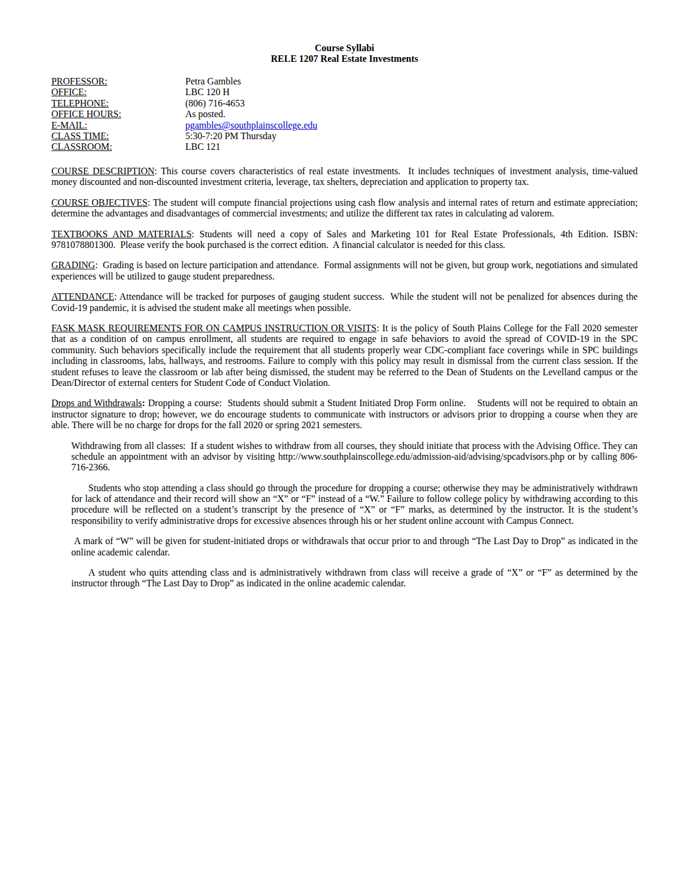Course Syllabi
RELE 1207 Real Estate Investments
| PROFESSOR: | Petra Gambles |
| OFFICE: | LBC 120 H |
| TELEPHONE: | (806) 716-4653 |
| OFFICE HOURS: | As posted. |
| E-MAIL: | pgambles@southplainscollege.edu |
| CLASS TIME: | 5:30-7:20 PM Thursday |
| CLASSROOM: | LBC 121 |
COURSE DESCRIPTION: This course covers characteristics of real estate investments. It includes techniques of investment analysis, time-valued money discounted and non-discounted investment criteria, leverage, tax shelters, depreciation and application to property tax.
COURSE OBJECTIVES: The student will compute financial projections using cash flow analysis and internal rates of return and estimate appreciation; determine the advantages and disadvantages of commercial investments; and utilize the different tax rates in calculating ad valorem.
TEXTBOOKS AND MATERIALS: Students will need a copy of Sales and Marketing 101 for Real Estate Professionals, 4th Edition. ISBN: 9781078801300. Please verify the book purchased is the correct edition. A financial calculator is needed for this class.
GRADING: Grading is based on lecture participation and attendance. Formal assignments will not be given, but group work, negotiations and simulated experiences will be utilized to gauge student preparedness.
ATTENDANCE: Attendance will be tracked for purposes of gauging student success. While the student will not be penalized for absences during the Covid-19 pandemic, it is advised the student make all meetings when possible.
FASK MASK REQUIREMENTS FOR ON CAMPUS INSTRUCTION OR VISITS: It is the policy of South Plains College for the Fall 2020 semester that as a condition of on campus enrollment, all students are required to engage in safe behaviors to avoid the spread of COVID-19 in the SPC community. Such behaviors specifically include the requirement that all students properly wear CDC-compliant face coverings while in SPC buildings including in classrooms, labs, hallways, and restrooms. Failure to comply with this policy may result in dismissal from the current class session. If the student refuses to leave the classroom or lab after being dismissed, the student may be referred to the Dean of Students on the Levelland campus or the Dean/Director of external centers for Student Code of Conduct Violation.
Drops and Withdrawals: Dropping a course: Students should submit a Student Initiated Drop Form online. Students will not be required to obtain an instructor signature to drop; however, we do encourage students to communicate with instructors or advisors prior to dropping a course when they are able. There will be no charge for drops for the fall 2020 or spring 2021 semesters.
Withdrawing from all classes: If a student wishes to withdraw from all courses, they should initiate that process with the Advising Office. They can schedule an appointment with an advisor by visiting http://www.southplainscollege.edu/admission-aid/advising/spcadvisors.php or by calling 806-716-2366.
Students who stop attending a class should go through the procedure for dropping a course; otherwise they may be administratively withdrawn for lack of attendance and their record will show an “X” or “F” instead of a “W.” Failure to follow college policy by withdrawing according to this procedure will be reflected on a student’s transcript by the presence of “X” or “F” marks, as determined by the instructor. It is the student’s responsibility to verify administrative drops for excessive absences through his or her student online account with Campus Connect.
A mark of “W” will be given for student-initiated drops or withdrawals that occur prior to and through “The Last Day to Drop” as indicated in the online academic calendar.
A student who quits attending class and is administratively withdrawn from class will receive a grade of “X” or “F” as determined by the instructor through “The Last Day to Drop” as indicated in the online academic calendar.